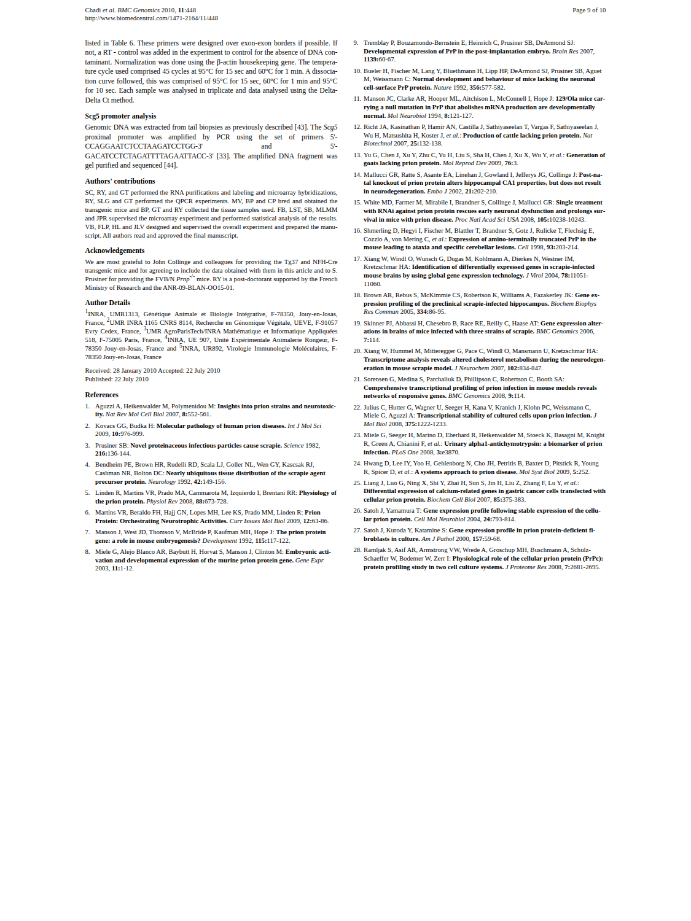Chadi et al. BMC Genomics 2010, 11:448
http://www.biomedcentral.com/1471-2164/11/448
Page 9 of 10
listed in Table 6. These primers were designed over exon-exon borders if possible. If not, a RT - control was added in the experiment to control for the absence of DNA contaminant. Normalization was done using the β-actin housekeeping gene. The temperature cycle used comprised 45 cycles at 95°C for 15 sec and 60°C for 1 min. A dissociation curve followed, this was comprised of 95°C for 15 sec, 60°C for 1 min and 95°C for 10 sec. Each sample was analysed in triplicate and data analysed using the Delta-Delta Ct method.
Scg5 promoter analysis
Genomic DNA was extracted from tail biopsies as previously described [43]. The Scg5 proximal promoter was amplified by PCR using the set of primers 5'-CCAGGAATCTCCTAAGATCCTGG-3' and 5'-GACATCCTCTAGATTTTAGAATTACC-3' [33]. The amplified DNA fragment was gel purified and sequenced [44].
Authors' contributions
SC, RY, and GT performed the RNA purifications and labeling and microarray hybridizations, RY, SLG and GT performed the QPCR experiments. MV, BP and CP bred and obtained the transgenic mice and BP, GT and RY collected the tissue samples used. FB, LST, SB, MLMM and JPR supervised the microarray experiment and performed statistical analysis of the results. VB, FLP, HL and JLV designed and supervised the overall experiment and prepared the manuscript. All authors read and approved the final manuscript.
Acknowledgements
We are most grateful to John Collinge and colleagues for providing the Tg37 and NFH-Cre transgenic mice and for agreeing to include the data obtained with them in this article and to S. Prusiner for providing the FVB/N Prnp-/- mice. RY is a post-doctorant supported by the French Ministry of Research and the ANR-09-BLAN-OO15-01.
Author Details
1INRA, UMR1313, Génétique Animale et Biologie Intégrative, F-78350, Jouy-en-Josas, France, 2UMR INRA 1165 CNRS 8114, Recherche en Génomique Végétale, UEVE, F-91057 Evry Cedex, France, 3UMR AgroParisTech/INRA Mathématique et Informatique Appliquées 518, F-75005 Paris, France, 4INRA, UE 907, Unité Expérimentale Animalerie Rongeur, F-78350 Jouy-en-Josas, France and 5INRA, UR892, Virologie Immunologie Moléculaires, F-78350 Jouy-en-Josas, France
Received: 28 January 2010 Accepted: 22 July 2010
Published: 22 July 2010
References
Aguzzi A, Heikenwalder M, Polymenidou M: Insights into prion strains and neurotoxicity. Nat Rev Mol Cell Biol 2007, 8: 552-561.
Kovacs GG, Budka H: Molecular pathology of human prion diseases. Int J Mol Sci 2009, 10: 976-999.
Prusiner SB: Novel proteinaceous infectious particles cause scrapie. Science 1982, 216: 136-144.
Bendheim PE, Brown HR, Rudelli RD, Scala LJ, Goller NL, Wen GY, Kascsak RJ, Cashman NR, Bolton DC: Nearly ubiquitous tissue distribution of the scrapie agent precursor protein. Neurology 1992, 42: 149-156.
Linden R, Martins VR, Prado MA, Cammarota M, Izquierdo I, Brentani RR: Physiology of the prion protein. Physiol Rev 2008, 88: 673-728.
Martins VR, Beraldo FH, Hajj GN, Lopes MH, Lee KS, Prado MM, Linden R: Prion Protein: Orchestrating Neurotrophic Activities. Curr Issues Mol Biol 2009, 12: 63-86.
Manson J, West JD, Thomson V, McBride P, Kaufman MH, Hope J: The prion protein gene: a role in mouse embryogenesis? Development 1992, 115: 117-122.
Miele G, Alejo Blanco AR, Baybutt H, Horvat S, Manson J, Clinton M: Embryonic activation and developmental expression of the murine prion protein gene. Gene Expr 2003, 11: 1-12.
Tremblay P, Bouzamondo-Bernstein E, Heinrich C, Prusiner SB, DeArmond SJ: Developmental expression of PrP in the post-implantation embryo. Brain Res 2007, 1139: 60-67.
Bueler H, Fischer M, Lang Y, Bluethmann H, Lipp HP, DeArmond SJ, Prusiner SB, Aguet M, Weissmann C: Normal development and behaviour of mice lacking the neuronal cell-surface PrP protein. Nature 1992, 356: 577-582.
Manson JC, Clarke AR, Hooper ML, Aitchison L, McConnell I, Hope J: 129/Ola mice carrying a null mutation in PrP that abolishes mRNA production are developmentally normal. Mol Neurobiol 1994, 8: 121-127.
Richt JA, Kasinathan P, Hamir AN, Castilla J, Sathiyaseelan T, Vargas F, Sathiyaseelan J, Wu H, Matsushita H, Koster J, et al.: Production of cattle lacking prion protein. Nat Biotechnol 2007, 25: 132-138.
Yu G, Chen J, Xu Y, Zhu C, Yu H, Liu S, Sha H, Chen J, Xu X, Wu Y, et al.: Generation of goats lacking prion protein. Mol Reprod Dev 2009, 76: 3.
Mallucci GR, Ratte S, Asante EA, Linehan J, Gowland I, Jefferys JG, Collinge J: Post-natal knockout of prion protein alters hippocampal CA1 properties, but does not result in neurodegeneration. Embo J 2002, 21: 202-210.
White MD, Farmer M, Mirabile I, Brandner S, Collinge J, Mallucci GR: Single treatment with RNAi against prion protein rescues early neuronal dysfunction and prolongs survival in mice with prion disease. Proc Natl Acad Sci USA 2008, 105: 10238-10243.
Shmerling D, Hegyi I, Fischer M, Blattler T, Brandner S, Gotz J, Rulicke T, Flechsig E, Cozzio A, von Mering C, et al.: Expression of amino-terminally truncated PrP in the mouse leading to ataxia and specific cerebellar lesions. Cell 1998, 93: 203-214.
Xiang W, Windl O, Wunsch G, Dugas M, Kohlmann A, Dierkes N, Westner IM, Kretzschmar HA: Identification of differentially expressed genes in scrapie-infected mouse brains by using global gene expression technology. J Virol 2004, 78: 11051-11060.
Brown AR, Rebus S, McKimmie CS, Robertson K, Williams A, Fazakerley JK: Gene expression profiling of the preclinical scrapie-infected hippocampus. Biochem Biophys Res Commun 2005, 334: 86-95.
Skinner PJ, Abbassi H, Chesebro B, Race RE, Reilly C, Haase AT: Gene expression alterations in brains of mice infected with three strains of scrapie. BMC Genomics 2006, 7: 114.
Xiang W, Hummel M, Mitteregger G, Pace C, Windl O, Mansmann U, Kretzschmar HA: Transcriptome analysis reveals altered cholesterol metabolism during the neurodegeneration in mouse scrapie model. J Neurochem 2007, 102: 834-847.
Sorensen G, Medina S, Parchaliuk D, Phillipson C, Robertson C, Booth SA: Comprehensive transcriptional profiling of prion infection in mouse models reveals networks of responsive genes. BMC Genomics 2008, 9: 114.
Julius C, Hutter G, Wagner U, Seeger H, Kana V, Kranich J, Klohn PC, Weissmann C, Miele G, Aguzzi A: Transcriptional stability of cultured cells upon prion infection. J Mol Biol 2008, 375: 1222-1233.
Miele G, Seeger H, Marino D, Eberhard R, Heikenwalder M, Stoeck K, Basagni M, Knight R, Green A, Chianini F, et al.: Urinary alpha1-antichymotrypsin: a biomarker of prion infection. PLoS One 2008, 3: e3870.
Hwang D, Lee IY, Yoo H, Gehlenborg N, Cho JH, Petritis B, Baxter D, Pitstick R, Young R, Spicer D, et al.: A systems approach to prion disease. Mol Syst Biol 2009, 5: 252.
Liang J, Luo G, Ning X, Shi Y, Zhai H, Sun S, Jin H, Liu Z, Zhang F, Lu Y, et al.: Differential expression of calcium-related genes in gastric cancer cells transfected with cellular prion protein. Biochem Cell Biol 2007, 85: 375-383.
Satoh J, Yamamura T: Gene expression profile following stable expression of the cellular prion protein. Cell Mol Neurobiol 2004, 24: 793-814.
Satoh J, Kuroda Y, Katamine S: Gene expression profile in prion protein-deficient fibroblasts in culture. Am J Pathol 2000, 157: 59-68.
Ramljak S, Asif AR, Armstrong VW, Wrede A, Groschup MH, Buschmann A, Schulz-Schaeffer W, Bodemer W, Zerr I: Physiological role of the cellular prion protein (PrPc): protein profiling study in two cell culture systems. J Proteome Res 2008, 7: 2681-2695.